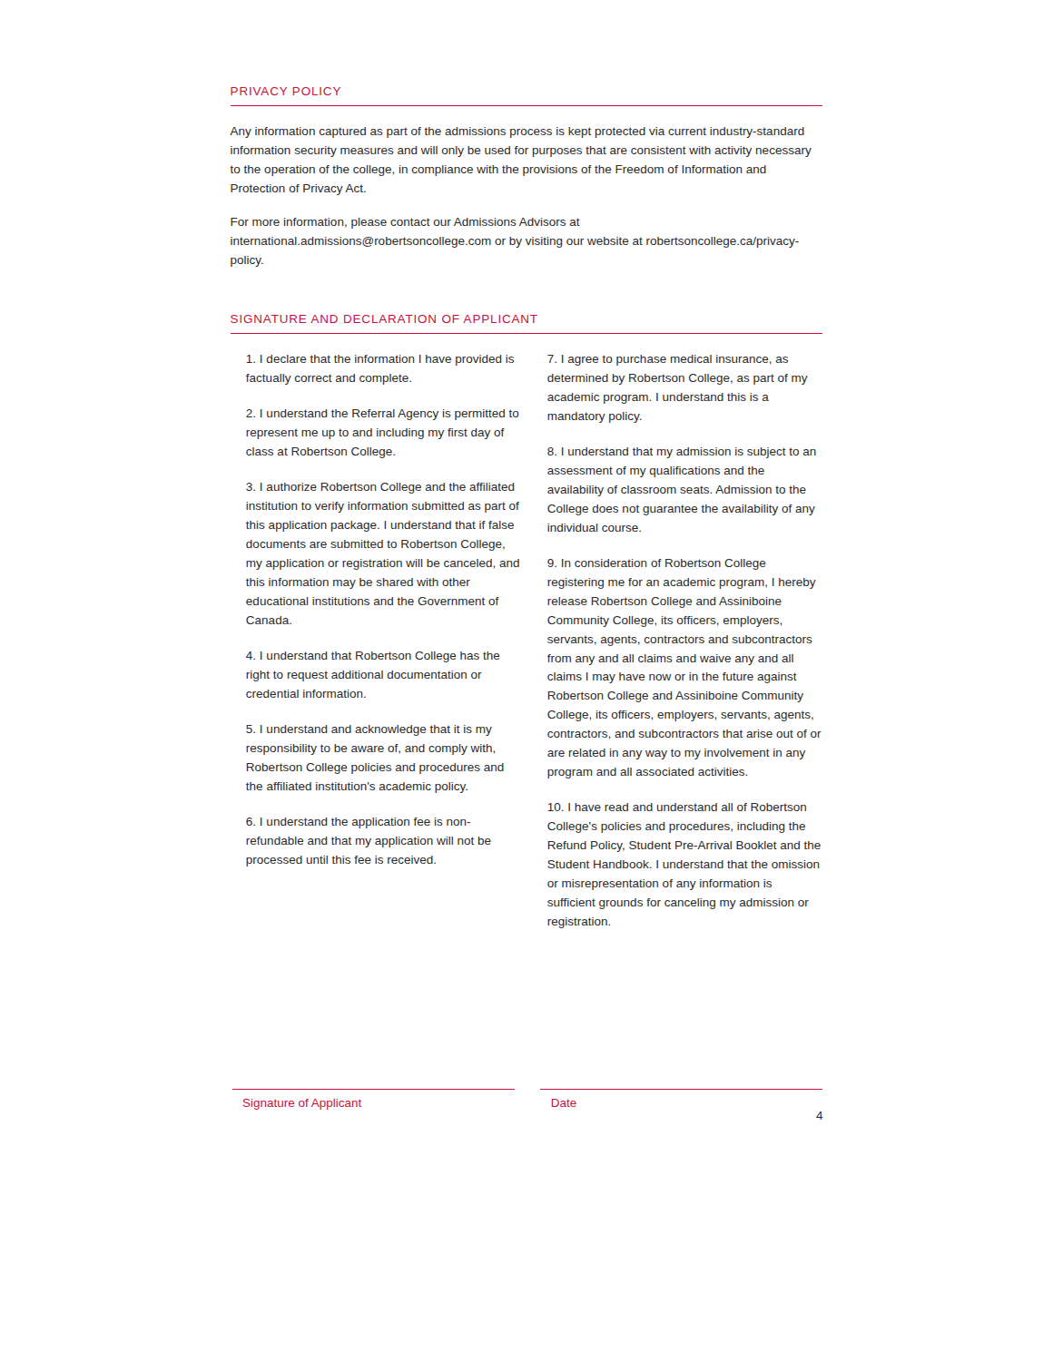Privacy Policy
Any information captured as part of the admissions process is kept protected via current industry-standard information security measures and will only be used for purposes that are consistent with activity necessary to the operation of the college, in compliance with the provisions of the Freedom of Information and Protection of Privacy Act.
For more information, please contact our Admissions Advisors at international.admissions@robertsoncollege.com or by visiting our website at robertsoncollege.ca/privacy-policy.
Signature and Declaration of Applicant
1. I declare that the information I have provided is factually correct and complete.
2. I understand the Referral Agency is permitted to represent me up to and including my first day of class at Robertson College.
3. I authorize Robertson College and the affiliated institution to verify information submitted as part of this application package. I understand that if false documents are submitted to Robertson College, my application or registration will be canceled, and this information may be shared with other educational institutions and the Government of Canada.
4. I understand that Robertson College has the right to request additional documentation or credential information.
5. I understand and acknowledge that it is my responsibility to be aware of, and comply with, Robertson College policies and procedures and the affiliated institution's academic policy.
6. I understand the application fee is non-refundable and that my application will not be processed until this fee is received.
7. I agree to purchase medical insurance, as determined by Robertson College, as part of my academic program. I understand this is a mandatory policy.
8. I understand that my admission is subject to an assessment of my qualifications and the availability of classroom seats. Admission to the College does not guarantee the availability of any individual course.
9. In consideration of Robertson College registering me for an academic program, I hereby release Robertson College and Assiniboine Community College, its officers, employers, servants, agents, contractors and subcontractors from any and all claims and waive any and all claims I may have now or in the future against Robertson College and Assiniboine Community College, its officers, employers, servants, agents, contractors, and subcontractors that arise out of or are related in any way to my involvement in any program and all associated activities.
10. I have read and understand all of Robertson College's policies and procedures, including the Refund Policy, Student Pre-Arrival Booklet and the Student Handbook. I understand that the omission or misrepresentation of any information is sufficient grounds for canceling my admission or registration.
Signature of Applicant
Date
4